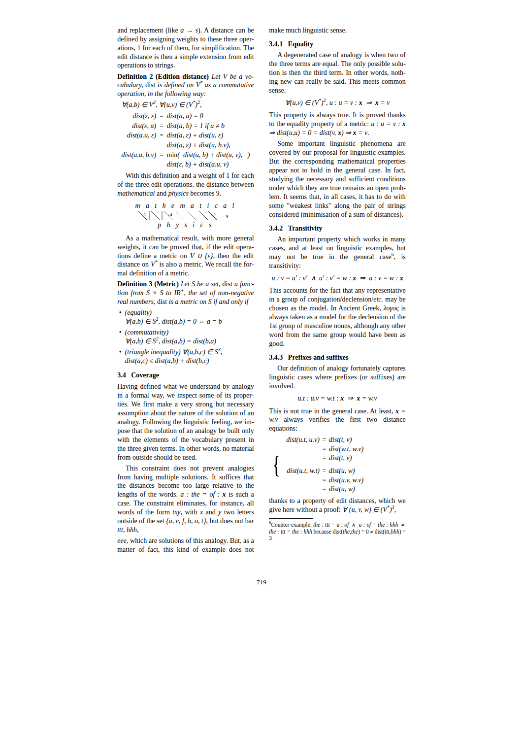and replacement (like a → s). A distance can be defined by assigning weights to these three operations, 1 for each of them, for simplification. The edit distance is then a simple extension from edit operations to strings.
Definition 2 (Edition distance) Let V be a vocabulary, dist is defined on V* as a commutative operation, in the following way:
∀(a,b) ∈ V2, ∀(u,v) ∈ (V*)2,
| dist(ε, ε) | = | dist(a, a) = 0 |
| dist(ε, a) | = | dist(a, b) = 1 if a ≠ b |
| dist(a.u, ε) | = | dist(a, ε) + dist(u, ε) |
| | | dist(a, ε) + dist(u, b.v), |
| dist(a.u, b.v) | = | min ( dist(a, b) + dist(u, v), ) |
| | | dist(ε, b) + dist(a.u, v) |
With this definition and a weight of 1 for each of the three edit operations, the distance between mathematical and physics becomes 9.
m a t h e m a t i c a l 3 +4 +2 = 9 p h y s i c s
As a mathematical result, with more general weights, it can be proved that, if the edit operations define a metric on V ∪ {ε}, then the edit distance on V* is also a metric. We recall the formal definition of a metric.
Definition 3 (Metric) Let S be a set, dist a function from S × S to IR+, the set of non-negative real numbers, dist is a metric on S if and only if
(equality)
∀(a,b) ∈ S2, dist(a,b) = 0 ⇔ a = b
(commutativity)
∀(a,b) ∈ S2, dist(a,b) = dist(b,a)
(triangle inequality) ∀(a,b,c) ∈ S3,
dist(a,c) ≤ dist(a,b) + dist(b,c)
3.4 Coverage
Having defined what we understand by analogy in a formal way, we inspect some of its properties. We first make a very strong but necessary assumption about the nature of the solution of an analogy. Following the linguistic feeling, we impose that the solution of an analogy be built only with the elements of the vocabulary present in the three given terms. In other words, no material from outside should be used.
This constraint does not prevent analogies from having multiple solutions. It suffices that the distances become too large relative to the lengths of the words. a : the = of : x is such a case. The constraint eliminates, for instance, all words of the form txy, with x and y two letters outside of the set {a, e, f, h, o, t}, but does not bar ttt, hhh,
eee, which are solutions of this analogy. But, as a matter of fact, this kind of example does not make much linguistic sense.
3.4.1 Equality
A degenerated case of analogy is when two of the three terms are equal. The only possible solution is then the third term. In other words, nothing new can really be said. This meets common sense.
∀(u,v) ∈ (V*)2, u : u = v : x ⇒ x = v
This property is always true. It is proved thanks to the equality property of a metric: u : u = v : x ⇒ dist(u,u) = 0 = dist(v, x) ⇒ x = v.
Some important linguistic phenomena are covered by our proposal for linguistic examples. But the corresponding mathematical properties appear not to hold in the general case. In fact, studying the necessary and sufficient conditions under which they are true remains an open problem. It seems that, in all cases, it has to do with some "weakest links" along the pair of strings considered (minimisation of a sum of distances).
3.4.2 Transitivity
An important property which works in many cases, and at least on linguistic examples, but may not be true in the general case6, is transitivity:
u : v = u′ : v′ ∧ u′ : v′ = w : x ⇒ u : v = w : x
This accounts for the fact that any representative in a group of conjugation/declension/etc. may be chosen as the model. In Ancient Greek, λογος is always taken as a model for the declension of the 1st group of masculine nouns, although any other word from the same group would have been as good.
3.4.3 Prefixes and suffixes
Our definition of analogy fortunately captures linguistic cases where prefixes (or suffixes) are involved.
u.t : u.v = w.t : x ⇒ x = w.v
This is not true in the general case. At least, x = w.v always verifies the first two distance equations:
{
| dist(u.t, u.v) | = | dist(t, v) |
| | = | dist(w.t, w.v) |
| | = | dist(t, v) |
| dist(u.t, w.t) | = | dist(u, w) |
| | = | dist(u.v, w.v) |
| | = | dist(u, w) |
thanks to a property of edit distances, which we give here without a proof: ∀ (u, v, w) ∈ (V*)3,
6Counter-example: the : ttt = a : of ∧ a : of = the : hhh ≠ the : ttt = the : hhh because dist(the,the) = 0 ≠ dist(ttt,hhh) = 3
719